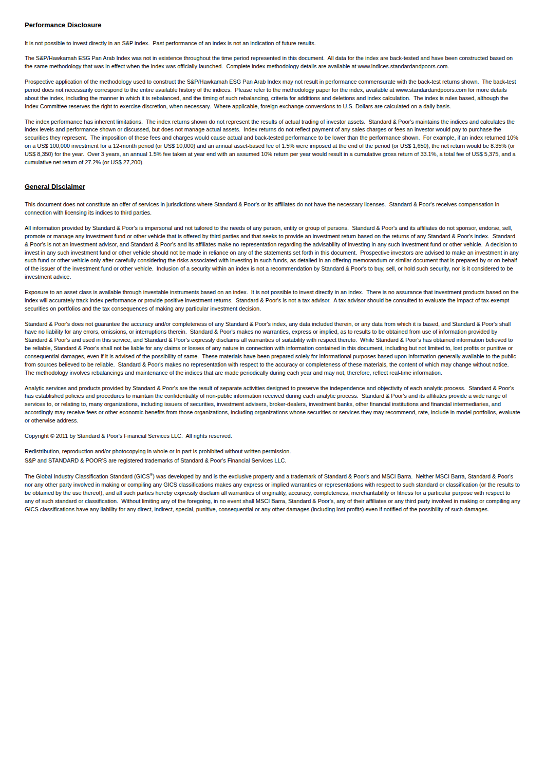Performance Disclosure
It is not possible to invest directly in an S&P index. Past performance of an index is not an indication of future results.
The S&P/Hawkamah ESG Pan Arab Index was not in existence throughout the time period represented in this document. All data for the index are back-tested and have been constructed based on the same methodology that was in effect when the index was officially launched. Complete index methodology details are available at www.indices.standardandpoors.com.
Prospective application of the methodology used to construct the S&P/Hawkamah ESG Pan Arab Index may not result in performance commensurate with the back-test returns shown. The back-test period does not necessarily correspond to the entire available history of the indices. Please refer to the methodology paper for the index, available at www.standardandpoors.com for more details about the index, including the manner in which it is rebalanced, and the timing of such rebalancing, criteria for additions and deletions and index calculation. The index is rules based, although the Index Committee reserves the right to exercise discretion, when necessary. Where applicable, foreign exchange conversions to U.S. Dollars are calculated on a daily basis.
The index performance has inherent limitations. The index returns shown do not represent the results of actual trading of investor assets. Standard & Poor's maintains the indices and calculates the index levels and performance shown or discussed, but does not manage actual assets. Index returns do not reflect payment of any sales charges or fees an investor would pay to purchase the securities they represent. The imposition of these fees and charges would cause actual and back-tested performance to be lower than the performance shown. For example, if an index returned 10% on a US$ 100,000 investment for a 12-month period (or US$ 10,000) and an annual asset-based fee of 1.5% were imposed at the end of the period (or US$ 1,650), the net return would be 8.35% (or US$ 8,350) for the year. Over 3 years, an annual 1.5% fee taken at year end with an assumed 10% return per year would result in a cumulative gross return of 33.1%, a total fee of US$ 5,375, and a cumulative net return of 27.2% (or US$ 27,200).
General Disclaimer
This document does not constitute an offer of services in jurisdictions where Standard & Poor's or its affiliates do not have the necessary licenses. Standard & Poor's receives compensation in connection with licensing its indices to third parties.
All information provided by Standard & Poor's is impersonal and not tailored to the needs of any person, entity or group of persons. Standard & Poor's and its affiliates do not sponsor, endorse, sell, promote or manage any investment fund or other vehicle that is offered by third parties and that seeks to provide an investment return based on the returns of any Standard & Poor's index. Standard & Poor's is not an investment advisor, and Standard & Poor's and its affiliates make no representation regarding the advisability of investing in any such investment fund or other vehicle. A decision to invest in any such investment fund or other vehicle should not be made in reliance on any of the statements set forth in this document. Prospective investors are advised to make an investment in any such fund or other vehicle only after carefully considering the risks associated with investing in such funds, as detailed in an offering memorandum or similar document that is prepared by or on behalf of the issuer of the investment fund or other vehicle. Inclusion of a security within an index is not a recommendation by Standard & Poor's to buy, sell, or hold such security, nor is it considered to be investment advice.
Exposure to an asset class is available through investable instruments based on an index. It is not possible to invest directly in an index. There is no assurance that investment products based on the index will accurately track index performance or provide positive investment returns. Standard & Poor's is not a tax advisor. A tax advisor should be consulted to evaluate the impact of tax-exempt securities on portfolios and the tax consequences of making any particular investment decision.
Standard & Poor's does not guarantee the accuracy and/or completeness of any Standard & Poor's index, any data included therein, or any data from which it is based, and Standard & Poor's shall have no liability for any errors, omissions, or interruptions therein. Standard & Poor's makes no warranties, express or implied, as to results to be obtained from use of information provided by Standard & Poor's and used in this service, and Standard & Poor's expressly disclaims all warranties of suitability with respect thereto. While Standard & Poor's has obtained information believed to be reliable, Standard & Poor's shall not be liable for any claims or losses of any nature in connection with information contained in this document, including but not limited to, lost profits or punitive or consequential damages, even if it is advised of the possibility of same. These materials have been prepared solely for informational purposes based upon information generally available to the public from sources believed to be reliable. Standard & Poor's makes no representation with respect to the accuracy or completeness of these materials, the content of which may change without notice. The methodology involves rebalancings and maintenance of the indices that are made periodically during each year and may not, therefore, reflect real-time information.
Analytic services and products provided by Standard & Poor's are the result of separate activities designed to preserve the independence and objectivity of each analytic process. Standard & Poor's has established policies and procedures to maintain the confidentiality of non-public information received during each analytic process. Standard & Poor's and its affiliates provide a wide range of services to, or relating to, many organizations, including issuers of securities, investment advisers, broker-dealers, investment banks, other financial institutions and financial intermediaries, and accordingly may receive fees or other economic benefits from those organizations, including organizations whose securities or services they may recommend, rate, include in model portfolios, evaluate or otherwise address.
Copyright © 2011 by Standard & Poor's Financial Services LLC. All rights reserved.
Redistribution, reproduction and/or photocopying in whole or in part is prohibited without written permission.
S&P and STANDARD & POOR'S are registered trademarks of Standard & Poor's Financial Services LLC.
The Global Industry Classification Standard (GICS®) was developed by and is the exclusive property and a trademark of Standard & Poor's and MSCI Barra. Neither MSCI Barra, Standard & Poor's nor any other party involved in making or compiling any GICS classifications makes any express or implied warranties or representations with respect to such standard or classification (or the results to be obtained by the use thereof), and all such parties hereby expressly disclaim all warranties of originality, accuracy, completeness, merchantability or fitness for a particular purpose with respect to any of such standard or classification. Without limiting any of the foregoing, in no event shall MSCI Barra, Standard & Poor's, any of their affiliates or any third party involved in making or compiling any GICS classifications have any liability for any direct, indirect, special, punitive, consequential or any other damages (including lost profits) even if notified of the possibility of such damages.